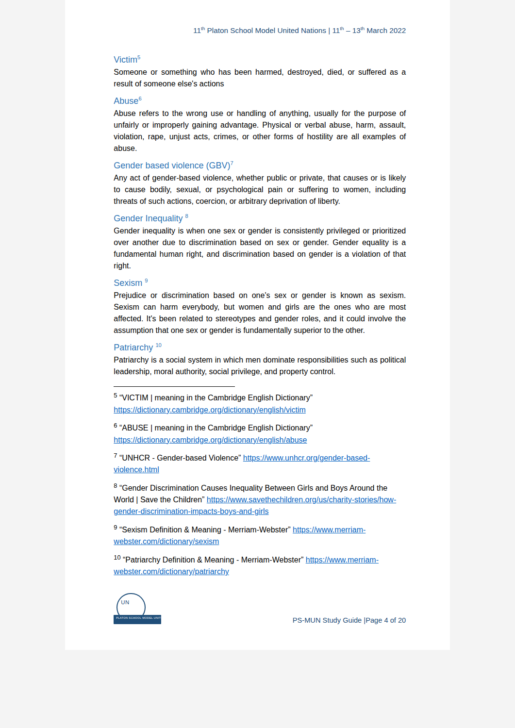11th Platon School Model United Nations | 11th – 13th March 2022
Victim5
Someone or something who has been harmed, destroyed, died, or suffered as a result of someone else's actions
Abuse6
Abuse refers to the wrong use or handling of anything, usually for the purpose of unfairly or improperly gaining advantage. Physical or verbal abuse, harm, assault, violation, rape, unjust acts, crimes, or other forms of hostility are all examples of abuse.
Gender based violence (GBV)7
Any act of gender-based violence, whether public or private, that causes or is likely to cause bodily, sexual, or psychological pain or suffering to women, including threats of such actions, coercion, or arbitrary deprivation of liberty.
Gender Inequality 8
Gender inequality is when one sex or gender is consistently privileged or prioritized over another due to discrimination based on sex or gender. Gender equality is a fundamental human right, and discrimination based on gender is a violation of that right.
Sexism 9
Prejudice or discrimination based on one's sex or gender is known as sexism. Sexism can harm everybody, but women and girls are the ones who are most affected. It's been related to stereotypes and gender roles, and it could involve the assumption that one sex or gender is fundamentally superior to the other.
Patriarchy 10
Patriarchy is a social system in which men dominate responsibilities such as political leadership, moral authority, social privilege, and property control.
5 “VICTIM | meaning in the Cambridge English Dictionary”
https://dictionary.cambridge.org/dictionary/english/victim
6 “ABUSE | meaning in the Cambridge English Dictionary”
https://dictionary.cambridge.org/dictionary/english/abuse
7 “UNHCR - Gender-based Violence” https://www.unhcr.org/gender-based-violence.html
8 “Gender Discrimination Causes Inequality Between Girls and Boys Around the World | Save the Children” https://www.savethechildren.org/us/charity-stories/how-gender-discrimination-impacts-boys-and-girls
9 “Sexism Definition & Meaning - Merriam-Webster” https://www.merriam-webster.com/dictionary/sexism
10 “Patriarchy Definition & Meaning - Merriam-Webster” https://www.merriam-webster.com/dictionary/patriarchy
UN
PLATON SCHOOL MODEL UNITED NATIONS
PS-MUN Study Guide |Page 4 of 20